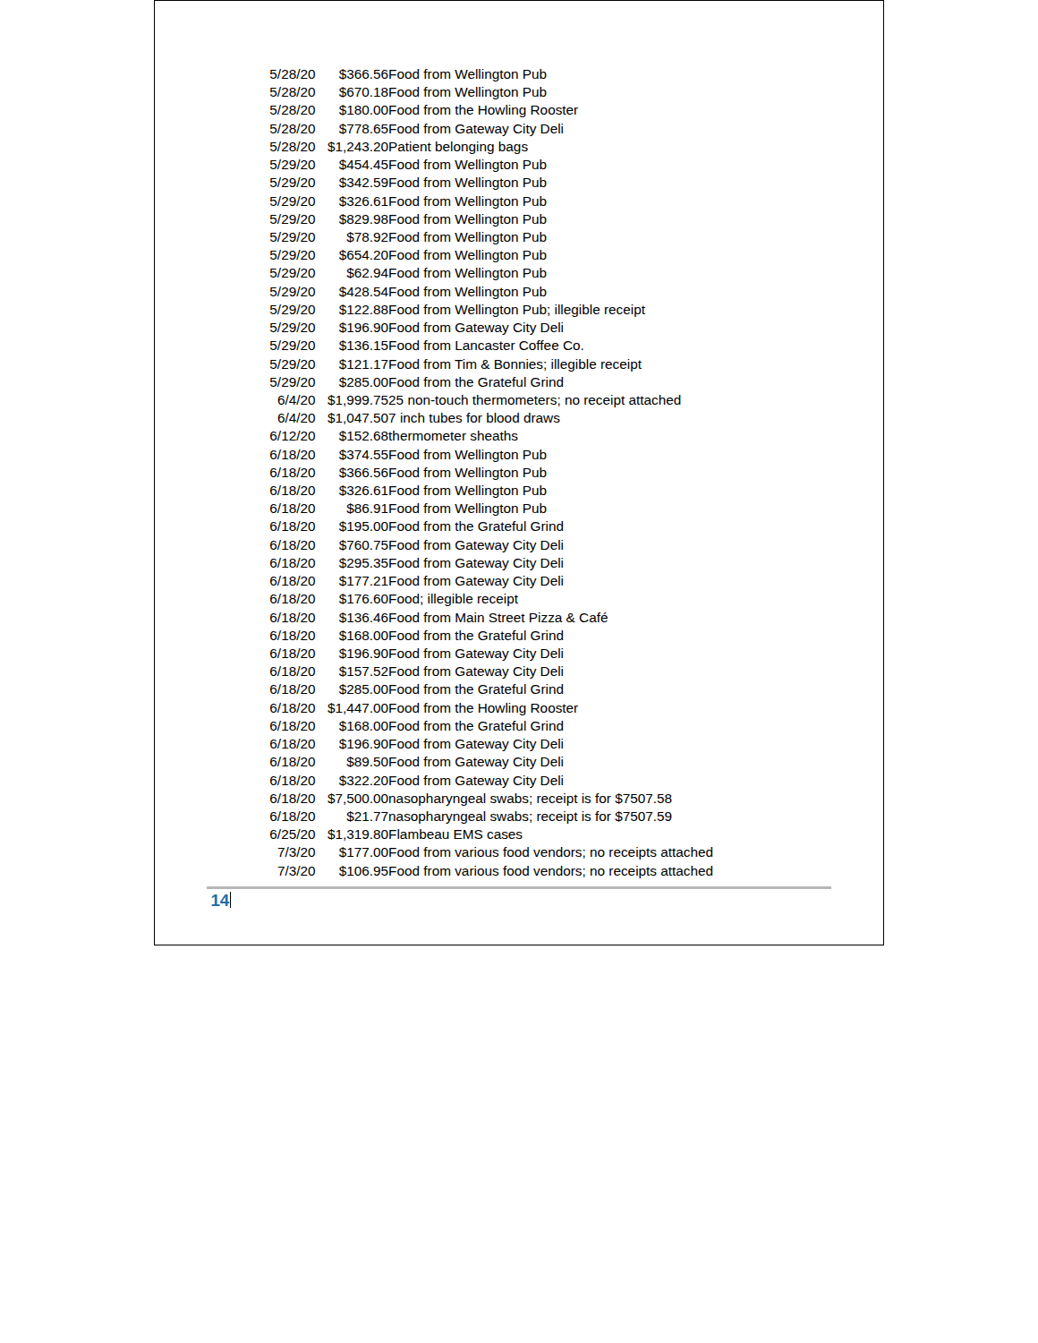| 5/28/20 | $366.56 | Food from Wellington Pub |
| 5/28/20 | $670.18 | Food from Wellington Pub |
| 5/28/20 | $180.00 | Food from the Howling Rooster |
| 5/28/20 | $778.65 | Food from Gateway City Deli |
| 5/28/20 | $1,243.20 | Patient belonging bags |
| 5/29/20 | $454.45 | Food from Wellington Pub |
| 5/29/20 | $342.59 | Food from Wellington Pub |
| 5/29/20 | $326.61 | Food from Wellington Pub |
| 5/29/20 | $829.98 | Food from Wellington Pub |
| 5/29/20 | $78.92 | Food from Wellington Pub |
| 5/29/20 | $654.20 | Food from Wellington Pub |
| 5/29/20 | $62.94 | Food from Wellington Pub |
| 5/29/20 | $428.54 | Food from Wellington Pub |
| 5/29/20 | $122.88 | Food from Wellington Pub; illegible receipt |
| 5/29/20 | $196.90 | Food from Gateway City Deli |
| 5/29/20 | $136.15 | Food from Lancaster Coffee Co. |
| 5/29/20 | $121.17 | Food from Tim & Bonnies; illegible receipt |
| 5/29/20 | $285.00 | Food from the Grateful Grind |
| 6/4/20 | $1,999.75 | 25 non-touch thermometers; no receipt attached |
| 6/4/20 | $1,047.50 | 7 inch tubes for blood draws |
| 6/12/20 | $152.68 | thermometer sheaths |
| 6/18/20 | $374.55 | Food from Wellington Pub |
| 6/18/20 | $366.56 | Food from Wellington Pub |
| 6/18/20 | $326.61 | Food from Wellington Pub |
| 6/18/20 | $86.91 | Food from Wellington Pub |
| 6/18/20 | $195.00 | Food from the Grateful Grind |
| 6/18/20 | $760.75 | Food from Gateway City Deli |
| 6/18/20 | $295.35 | Food from Gateway City Deli |
| 6/18/20 | $177.21 | Food from Gateway City Deli |
| 6/18/20 | $176.60 | Food; illegible receipt |
| 6/18/20 | $136.46 | Food from Main Street Pizza & Café |
| 6/18/20 | $168.00 | Food from the Grateful Grind |
| 6/18/20 | $196.90 | Food from Gateway City Deli |
| 6/18/20 | $157.52 | Food from Gateway City Deli |
| 6/18/20 | $285.00 | Food from the Grateful Grind |
| 6/18/20 | $1,447.00 | Food from the Howling Rooster |
| 6/18/20 | $168.00 | Food from the Grateful Grind |
| 6/18/20 | $196.90 | Food from Gateway City Deli |
| 6/18/20 | $89.50 | Food from Gateway City Deli |
| 6/18/20 | $322.20 | Food from Gateway City Deli |
| 6/18/20 | $7,500.00 | nasopharyngeal swabs; receipt is for $7507.58 |
| 6/18/20 | $21.77 | nasopharyngeal swabs; receipt is for $7507.59 |
| 6/25/20 | $1,319.80 | Flambeau EMS cases |
| 7/3/20 | $177.00 | Food from various food vendors; no receipts attached |
| 7/3/20 | $106.95 | Food from various food vendors; no receipts attached |
14